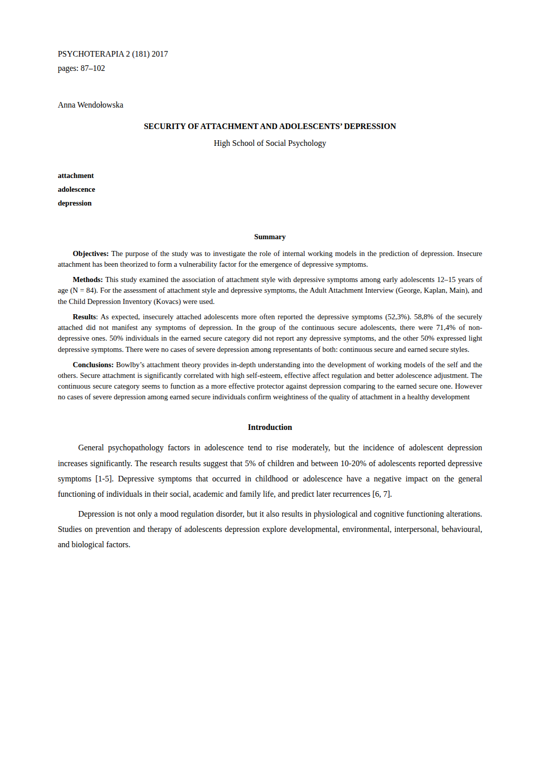PSYCHOTERAPIA 2 (181) 2017
pages: 87–102
Anna Wendołowska
Security of Attachment and Adolescents’ Depression
High School of Social Psychology
attachment
adolescence
depression
Summary
Objectives: The purpose of the study was to investigate the role of internal working models in the prediction of depression. Insecure attachment has been theorized to form a vulnerability factor for the emergence of depressive symptoms.
Methods: This study examined the association of attachment style with depressive symptoms among early adolescents 12–15 years of age (N = 84). For the assessment of attachment style and depressive symptoms, the Adult Attachment Interview (George, Kaplan, Main), and the Child Depression Inventory (Kovacs) were used.
Results: As expected, insecurely attached adolescents more often reported the depressive symptoms (52,3%). 58,8% of the securely attached did not manifest any symptoms of depression. In the group of the continuous secure adolescents, there were 71,4% of non-depressive ones. 50% individuals in the earned secure category did not report any depressive symptoms, and the other 50% expressed light depressive symptoms. There were no cases of severe depression among representants of both: continuous secure and earned secure styles.
Conclusions: Bowlby’s attachment theory provides in-depth understanding into the development of working models of the self and the others. Secure attachment is significantly correlated with high self-esteem, effective affect regulation and better adolescence adjustment. The continuous secure category seems to function as a more effective protector against depression comparing to the earned secure one. However no cases of severe depression among earned secure individuals confirm weightiness of the quality of attachment in a healthy development
Introduction
General psychopathology factors in adolescence tend to rise moderately, but the incidence of adolescent depression increases significantly. The research results suggest that 5% of children and between 10-20% of adolescents reported depressive symptoms [1-5]. Depressive symptoms that occurred in childhood or adolescence have a negative impact on the general functioning of individuals in their social, academic and family life, and predict later recurrences [6, 7].
Depression is not only a mood regulation disorder, but it also results in physiological and cognitive functioning alterations. Studies on prevention and therapy of adolescents depression explore developmental, environmental, interpersonal, behavioural, and biological factors.